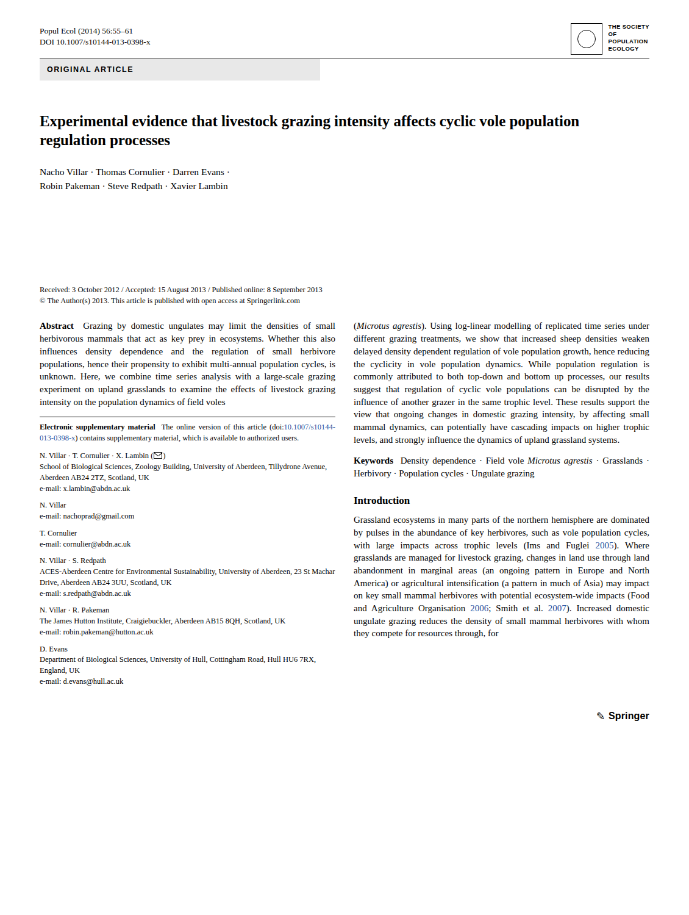Popul Ecol (2014) 56:55–61
DOI 10.1007/s10144-013-0398-x
The Society
of
Population
Ecology
Original Article
Experimental evidence that livestock grazing intensity affects cyclic vole population regulation processes
Nacho Villar · Thomas Cornulier · Darren Evans ·
Robin Pakeman · Steve Redpath · Xavier Lambin
Received: 3 October 2012 / Accepted: 15 August 2013 / Published online: 8 September 2013
© The Author(s) 2013. This article is published with open access at Springerlink.com
Abstract Grazing by domestic ungulates may limit the densities of small herbivorous mammals that act as key prey in ecosystems. Whether this also influences density dependence and the regulation of small herbivore populations, hence their propensity to exhibit multi-annual population cycles, is unknown. Here, we combine time series analysis with a large-scale grazing experiment on upland grasslands to examine the effects of livestock grazing intensity on the population dynamics of field voles
Electronic supplementary material The online version of this article (doi:10.1007/s10144-013-0398-x) contains supplementary material, which is available to authorized users.
N. Villar · T. Cornulier · X. Lambin ( )
School of Biological Sciences, Zoology Building, University of Aberdeen, Tillydrone Avenue, Aberdeen AB24 2TZ, Scotland, UK
e-mail: x.lambin@abdn.ac.uk
N. Villar
e-mail: nachoprad@gmail.com
T. Cornulier
e-mail: cornulier@abdn.ac.uk
N. Villar · S. Redpath
ACES-Aberdeen Centre for Environmental Sustainability, University of Aberdeen, 23 St Machar Drive, Aberdeen AB24 3UU, Scotland, UK
e-mail: s.redpath@abdn.ac.uk
N. Villar · R. Pakeman
The James Hutton Institute, Craigiebuckler, Aberdeen AB15 8QH, Scotland, UK
e-mail: robin.pakeman@hutton.ac.uk
D. Evans
Department of Biological Sciences, University of Hull, Cottingham Road, Hull HU6 7RX, England, UK
e-mail: d.evans@hull.ac.uk
(Microtus agrestis). Using log-linear modelling of replicated time series under different grazing treatments, we show that increased sheep densities weaken delayed density dependent regulation of vole population growth, hence reducing the cyclicity in vole population dynamics. While population regulation is commonly attributed to both top-down and bottom up processes, our results suggest that regulation of cyclic vole populations can be disrupted by the influence of another grazer in the same trophic level. These results support the view that ongoing changes in domestic grazing intensity, by affecting small mammal dynamics, can potentially have cascading impacts on higher trophic levels, and strongly influence the dynamics of upland grassland systems.
Keywords Density dependence · Field vole Microtus agrestis · Grasslands · Herbivory · Population cycles · Ungulate grazing
Introduction
Grassland ecosystems in many parts of the northern hemisphere are dominated by pulses in the abundance of key herbivores, such as vole population cycles, with large impacts across trophic levels (Ims and Fuglei 2005). Where grasslands are managed for livestock grazing, changes in land use through land abandonment in marginal areas (an ongoing pattern in Europe and North America) or agricultural intensification (a pattern in much of Asia) may impact on key small mammal herbivores with potential ecosystem-wide impacts (Food and Agriculture Organisation 2006; Smith et al. 2007). Increased domestic ungulate grazing reduces the density of small mammal herbivores with whom they compete for resources through, for
✎ Springer